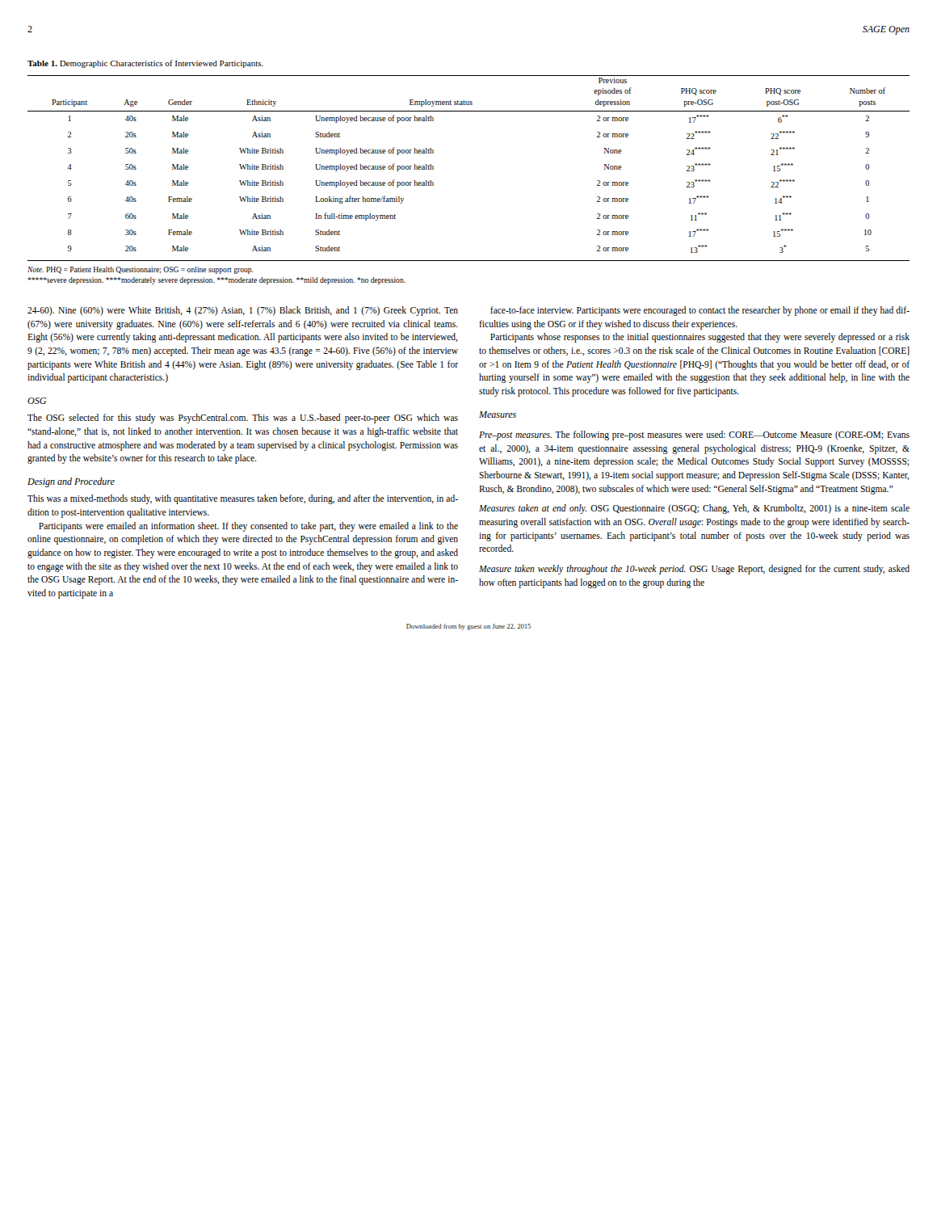2 SAGE Open
Table 1. Demographic Characteristics of Interviewed Participants.
| | | | | | Previous episodes of | PHQ score | PHQ score | Number of |
| --- | --- | --- | --- | --- | --- | --- | --- | --- |
| Participant | Age | Gender | Ethnicity | Employment status | depression | pre-OSG | post-OSG | posts |
| 1 | 40s | Male | Asian | Unemployed because of poor health | 2 or more | 17 **** | 6 ** | 2 |
| 2 | 20s | Male | Asian | Student | 2 or more | 22 ***** | 22 ***** | 9 |
| 3 | 50s | Male | White British | Unemployed because of poor health | None | 24 ***** | 21 ***** | 2 |
| 4 | 50s | Male | White British | Unemployed because of poor health | None | 23 ***** | 15 **** | 0 |
| 5 | 40s | Male | White British | Unemployed because of poor health | 2 or more | 23 ***** | 22 ***** | 0 |
| 6 | 40s | Female | White British | Looking after home/family | 2 or more | 17 **** | 14 *** | 1 |
| 7 | 60s | Male | Asian | In full-time employment | 2 or more | 11 *** | 11 *** | 0 |
| 8 | 30s | Female | White British | Student | 2 or more | 17 **** | 15 **** | 10 |
| 9 | 20s | Male | Asian | Student | 2 or more | 13 *** | 3 * | 5 |
Note. PHQ = Patient Health Questionnaire; OSG = online support group.
*****severe depression. ****moderately severe depression. ***moderate depression. **mild depression. *no depression.
24-60). Nine (60%) were White British, 4 (27%) Asian, 1 (7%) Black British, and 1 (7%) Greek Cypriot. Ten (67%) were university graduates. Nine (60%) were self-referrals and 6 (40%) were recruited via clinical teams. Eight (56%) were currently taking anti-depressant medication. All participants were also invited to be interviewed, 9 (2, 22%, women; 7, 78% men) accepted. Their mean age was 43.5 (range = 24-60). Five (56%) of the interview participants were White British and 4 (44%) were Asian. Eight (89%) were university graduates. (See Table 1 for individual participant characteristics.)
OSG
The OSG selected for this study was PsychCentral.com. This was a U.S.-based peer-to-peer OSG which was “stand-alone,” that is, not linked to another intervention. It was chosen because it was a high-traffic website that had a constructive atmosphere and was moderated by a team supervised by a clinical psychologist. Permission was granted by the website’s owner for this research to take place.
Design and Procedure
This was a mixed-methods study, with quantitative measures taken before, during, and after the intervention, in addition to post-intervention qualitative interviews.
Participants were emailed an information sheet. If they consented to take part, they were emailed a link to the online questionnaire, on completion of which they were directed to the PsychCentral depression forum and given guidance on how to register. They were encouraged to write a post to introduce themselves to the group, and asked to engage with the site as they wished over the next 10 weeks. At the end of each week, they were emailed a link to the OSG Usage Report. At the end of the 10 weeks, they were emailed a link to the final questionnaire and were invited to participate in a
face-to-face interview. Participants were encouraged to contact the researcher by phone or email if they had difficulties using the OSG or if they wished to discuss their experiences.
Participants whose responses to the initial questionnaires suggested that they were severely depressed or a risk to themselves or others, i.e., scores >0.3 on the risk scale of the Clinical Outcomes in Routine Evaluation [CORE] or >1 on Item 9 of the Patient Health Questionnaire [PHQ-9] (“Thoughts that you would be better off dead, or of hurting yourself in some way”) were emailed with the suggestion that they seek additional help, in line with the study risk protocol. This procedure was followed for five participants.
Measures
Pre–post measures. The following pre–post measures were used: CORE—Outcome Measure (CORE-OM; Evans et al., 2000), a 34-item questionnaire assessing general psychological distress; PHQ-9 (Kroenke, Spitzer, & Williams, 2001), a nine-item depression scale; the Medical Outcomes Study Social Support Survey (MOSSSS; Sherbourne & Stewart, 1991), a 19-item social support measure; and Depression Self-Stigma Scale (DSSS; Kanter, Rusch, & Brondino, 2008), two subscales of which were used: “General Self-Stigma” and “Treatment Stigma.”
Measures taken at end only. OSG Questionnaire (OSGQ; Chang, Yeh, & Krumboltz, 2001) is a nine-item scale measuring overall satisfaction with an OSG. Overall usage: Postings made to the group were identified by searching for participants’ usernames. Each participant’s total number of posts over the 10-week study period was recorded.
Measure taken weekly throughout the 10-week period. OSG Usage Report, designed for the current study, asked how often participants had logged on to the group during the
Downloaded from by guest on June 22, 2015